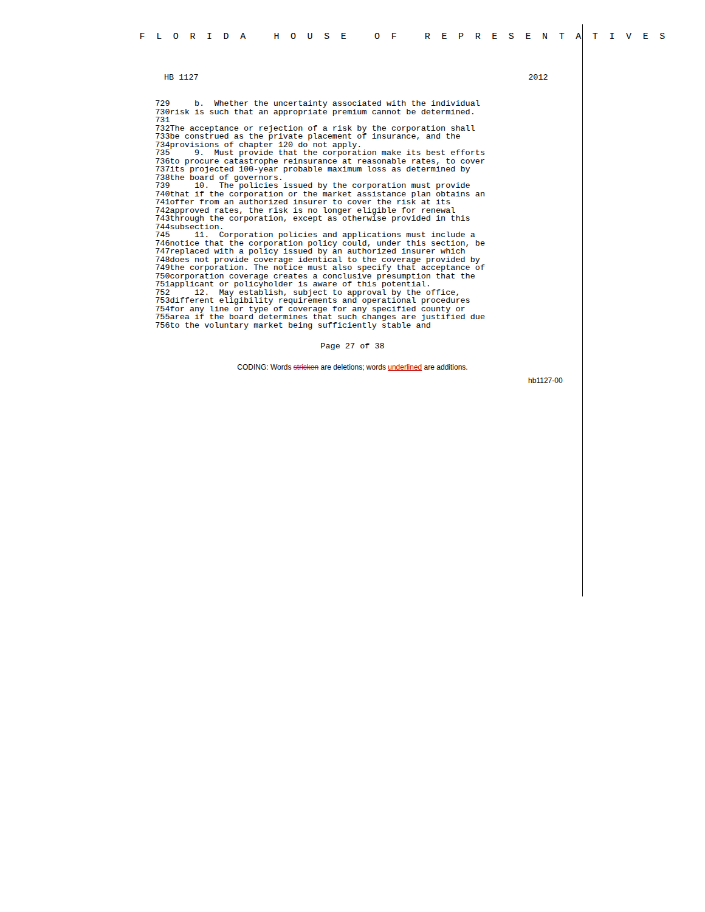F L O R I D A H O U S E O F R E P R E S E N T A T I V E S
HB 1127 2012
| 729 | b. Whether the uncertainty associated with the individual |
| 730 | risk is such that an appropriate premium cannot be determined. |
| 731 | |
| 732 | The acceptance or rejection of a risk by the corporation shall |
| 733 | be construed as the private placement of insurance, and the |
| 734 | provisions of chapter 120 do not apply. |
| 735 | 9. Must provide that the corporation make its best efforts |
| 736 | to procure catastrophe reinsurance at reasonable rates, to cover |
| 737 | its projected 100-year probable maximum loss as determined by |
| 738 | the board of governors. |
| 739 | 10. The policies issued by the corporation must provide |
| 740 | that if the corporation or the market assistance plan obtains an |
| 741 | offer from an authorized insurer to cover the risk at its |
| 742 | approved rates, the risk is no longer eligible for renewal |
| 743 | through the corporation, except as otherwise provided in this |
| 744 | subsection. |
| 745 | 11. Corporation policies and applications must include a |
| 746 | notice that the corporation policy could, under this section, be |
| 747 | replaced with a policy issued by an authorized insurer which |
| 748 | does not provide coverage identical to the coverage provided by |
| 749 | the corporation. The notice must also specify that acceptance of |
| 750 | corporation coverage creates a conclusive presumption that the |
| 751 | applicant or policyholder is aware of this potential. |
| 752 | 12. May establish, subject to approval by the office, |
| 753 | different eligibility requirements and operational procedures |
| 754 | for any line or type of coverage for any specified county or |
| 755 | area if the board determines that such changes are justified due |
| 756 | to the voluntary market being sufficiently stable and |
Page 27 of 38
CODING: Words stricken are deletions; words underlined are additions.
hb1127-00